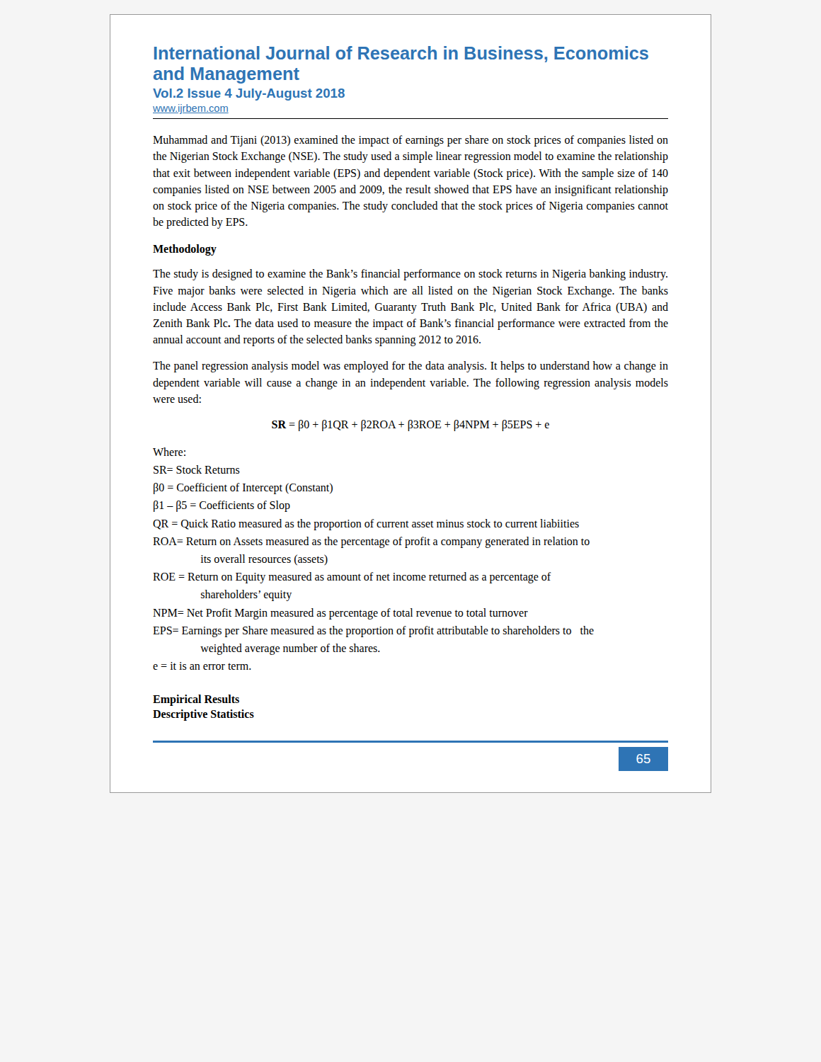International Journal of Research in Business, Economics and Management
Vol.2 Issue 4 July-August 2018
www.ijrbem.com
Muhammad and Tijani (2013) examined the impact of earnings per share on stock prices of companies listed on the Nigerian Stock Exchange (NSE). The study used a simple linear regression model to examine the relationship that exit between independent variable (EPS) and dependent variable (Stock price). With the sample size of 140 companies listed on NSE between 2005 and 2009, the result showed that EPS have an insignificant relationship on stock price of the Nigeria companies. The study concluded that the stock prices of Nigeria companies cannot be predicted by EPS.
Methodology
The study is designed to examine the Bank’s financial performance on stock returns in Nigeria banking industry. Five major banks were selected in Nigeria which are all listed on the Nigerian Stock Exchange. The banks include Access Bank Plc, First Bank Limited, Guaranty Truth Bank Plc, United Bank for Africa (UBA) and Zenith Bank Plc. The data used to measure the impact of Bank’s financial performance were extracted from the annual account and reports of the selected banks spanning 2012 to 2016.
The panel regression analysis model was employed for the data analysis. It helps to understand how a change in dependent variable will cause a change in an independent variable. The following regression analysis models were used:
SR = β0 + β1QR + β2ROA + β3ROE + β4NPM + β5EPS + e
Where:
SR= Stock Returns
β0 = Coefficient of Intercept (Constant)
β1 – β5 = Coefficients of Slop
QR = Quick Ratio measured as the proportion of current asset minus stock to current liabiities
ROA= Return on Assets measured as the percentage of profit a company generated in relation to
its overall resources (assets)
ROE = Return on Equity measured as amount of net income returned as a percentage of
shareholders’ equity
NPM= Net Profit Margin measured as percentage of total revenue to total turnover
EPS= Earnings per Share measured as the proportion of profit attributable to shareholders to the
weighted average number of the shares.
e = it is an error term.
Empirical Results
Descriptive Statistics
65